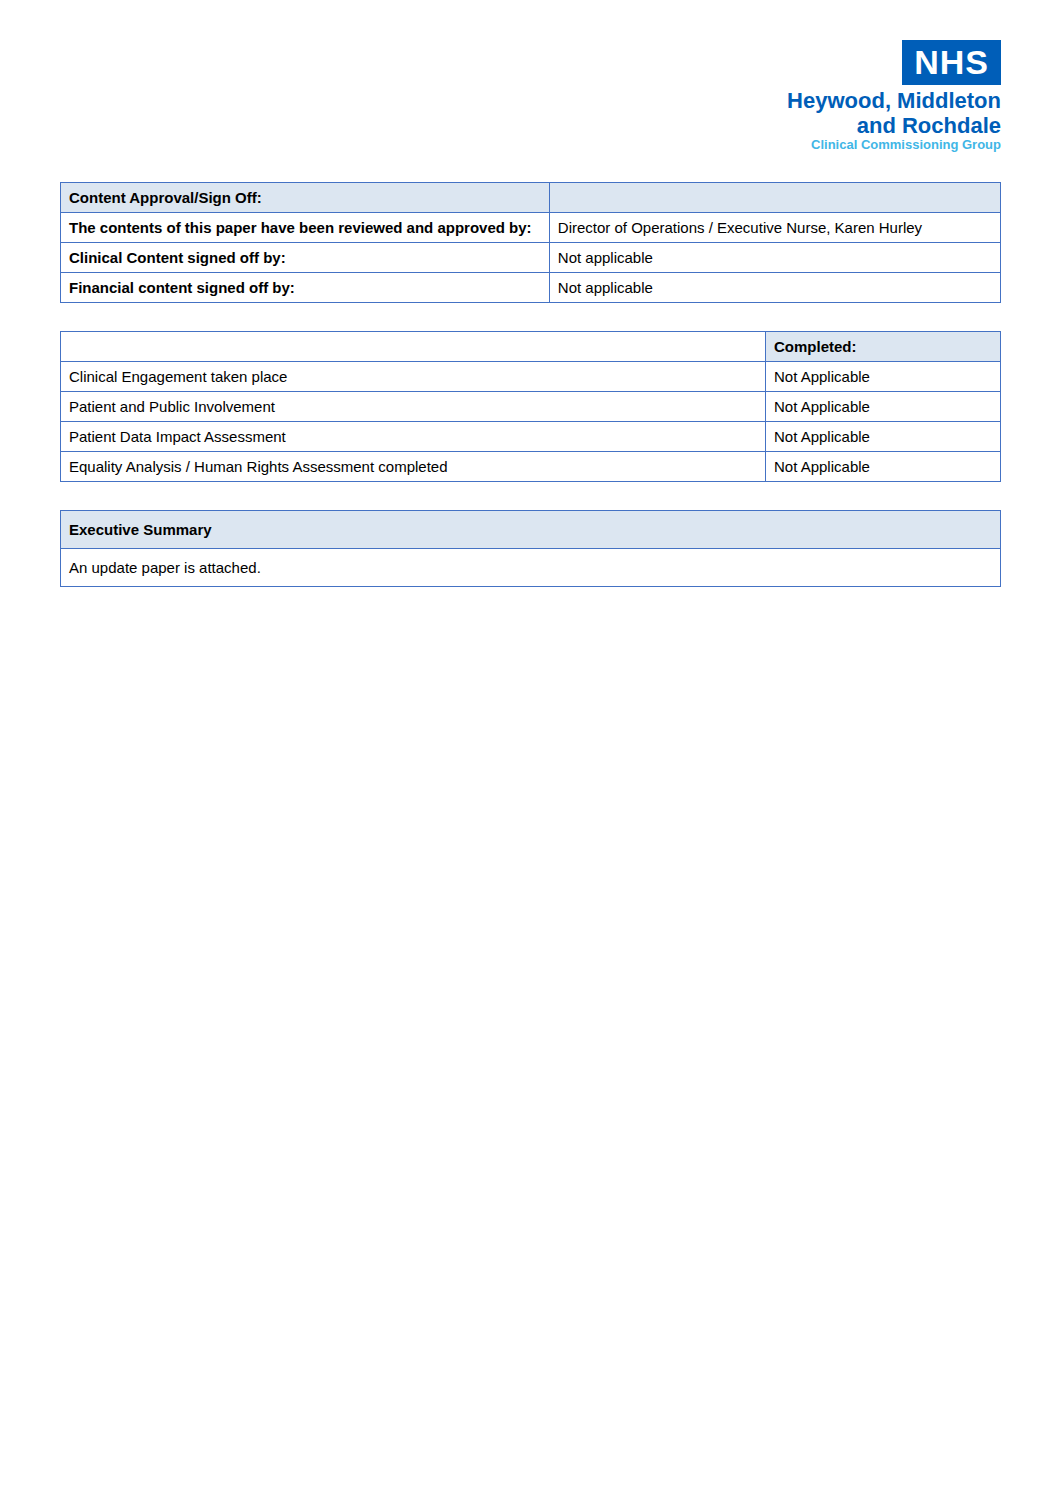NHS
Heywood, Middleton
and Rochdale
Clinical Commissioning Group
| Content Approval/Sign Off: | |
| The contents of this paper have been reviewed and approved by: | Director of Operations / Executive Nurse, Karen Hurley |
| Clinical Content signed off by: | Not applicable |
| Financial content signed off by: | Not applicable |
| | Completed: |
| Clinical Engagement taken place | Not Applicable |
| Patient and Public Involvement | Not Applicable |
| Patient Data Impact Assessment | Not Applicable |
| Equality Analysis / Human Rights Assessment completed | Not Applicable |
| Executive Summary |
| An update paper is attached. |